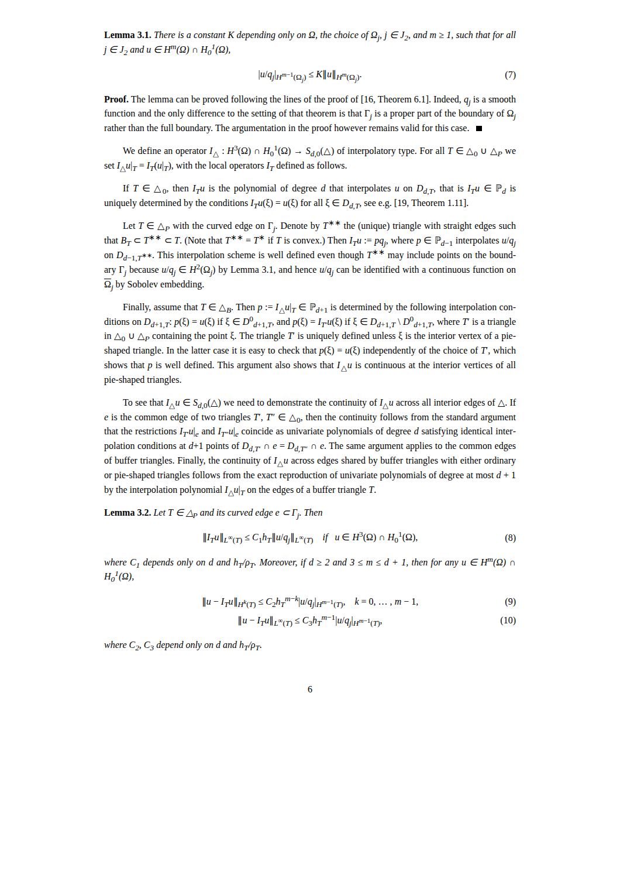Lemma 3.1. There is a constant K depending only on Ω, the choice of Ωj, j ∈ J2, and m ≥ 1, such that for all j ∈ J2 and u ∈ Hm(Ω) ∩ H01(Ω),
|u/qj|Hm−1(Ωj) ≤ K∥u∥Hm(Ωj). (7)
Proof. The lemma can be proved following the lines of the proof of [16, Theorem 6.1]. Indeed, qj is a smooth function and the only difference to the setting of that theorem is that Γj is a proper part of the boundary of Ωj rather than the full boundary. The argumentation in the proof however remains valid for this case.
We define an operator I△ : H3(Ω) ∩ H01(Ω) → Sd,0(△) of interpolatory type. For all T ∈ △0 ∪ △P we set I△u|T = IT(u|T), with the local operators IT defined as follows.
If T ∈ △0, then ITu is the polynomial of degree d that interpolates u on Dd,T, that is ITu ∈ ℙd is uniquely determined by the conditions ITu(ξ) = u(ξ) for all ξ ∈ Dd,T, see e.g. [19, Theorem 1.11].
Let T ∈ △P with the curved edge on Γj. Denote by T∗∗ the (unique) triangle with straight edges such that BT ⊂ T∗∗ ⊂ T. (Note that T∗∗ = T∗ if T is convex.) Then ITu := pqj, where p ∈ ℙd−1 interpolates u/qj on Dd−1,T∗∗. This interpolation scheme is well defined even though T∗∗ may include points on the boundary Γj because u/qj ∈ H2(Ωj) by Lemma 3.1, and hence u/qj can be identified with a continuous function on Ωj by Sobolev embedding.
Finally, assume that T ∈ △B. Then p := I△u|T ∈ ℙd+1 is determined by the following interpolation conditions on Dd+1,T: p(ξ) = u(ξ) if ξ ∈ D0d+1,T, and p(ξ) = IT′u(ξ) if ξ ∈ Dd+1,T \ D0d+1,T, where T′ is a triangle in △0 ∪ △P containing the point ξ. The triangle T′ is uniquely defined unless ξ is the interior vertex of a pie-shaped triangle. In the latter case it is easy to check that p(ξ) = u(ξ) independently of the choice of T′, which shows that p is well defined. This argument also shows that I△u is continuous at the interior vertices of all pie-shaped triangles.
To see that I△u ∈ Sd,0(△) we need to demonstrate the continuity of I△u across all interior edges of △. If e is the common edge of two triangles T′, T″ ∈ △0, then the continuity follows from the standard argument that the restrictions IT′u|e and IT″u|e coincide as univariate polynomials of degree d satisfying identical interpolation conditions at d+1 points of Dd,T′ ∩ e = Dd,T″ ∩ e. The same argument applies to the common edges of buffer triangles. Finally, the continuity of I△u across edges shared by buffer triangles with either ordinary or pie-shaped triangles follows from the exact reproduction of univariate polynomials of degree at most d + 1 by the interpolation polynomial I△u|T on the edges of a buffer triangle T.
Lemma 3.2. Let T ∈ △P and its curved edge e ⊂ Γj. Then
∥ITu∥L∞(T) ≤ C1hT∥u/qj∥L∞(T) if u ∈ H3(Ω) ∩ H01(Ω), (8)
where C1 depends only on d and hT/ρT. Moreover, if d ≥ 2 and 3 ≤ m ≤ d + 1, then for any u ∈ Hm(Ω) ∩ H01(Ω),
∥u − ITu∥Hk(T) ≤ C2hTm−k|u/qj|Hm−1(T), k = 0, … , m − 1, (9) ∥u − ITu∥L∞(T) ≤ C3hTm−1|u/qj|Hm−1(T), (10)
where C2, C3 depend only on d and hT/ρT.
6